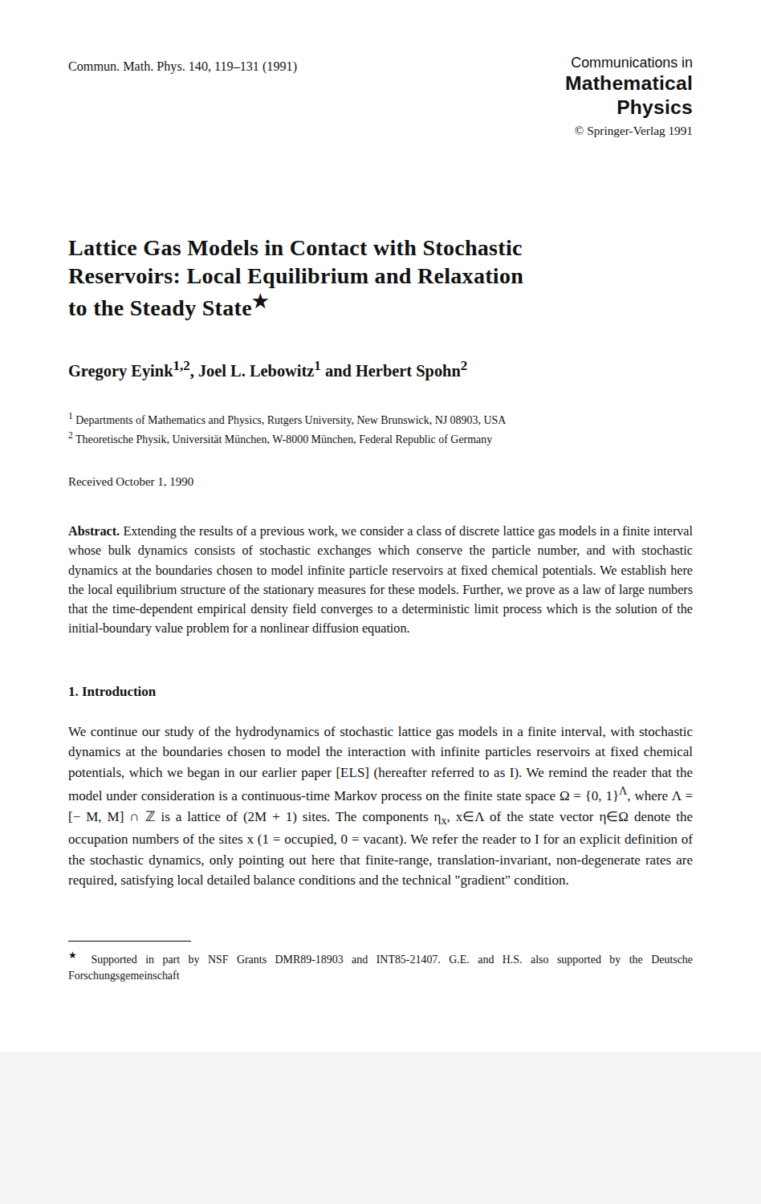Commun. Math. Phys. 140, 119–131 (1991)
Communications in
Mathematical
Physics
© Springer-Verlag 1991
Lattice Gas Models in Contact with Stochastic
Reservoirs: Local Equilibrium and Relaxation
to the Steady State★
Gregory Eyink1,2, Joel L. Lebowitz1 and Herbert Spohn2
1 Departments of Mathematics and Physics, Rutgers University, New Brunswick, NJ 08903, USA
2 Theoretische Physik, Universität München, W-8000 München, Federal Republic of Germany
Received October 1, 1990
Abstract. Extending the results of a previous work, we consider a class of discrete lattice gas models in a finite interval whose bulk dynamics consists of stochastic exchanges which conserve the particle number, and with stochastic dynamics at the boundaries chosen to model infinite particle reservoirs at fixed chemical potentials. We establish here the local equilibrium structure of the stationary measures for these models. Further, we prove as a law of large numbers that the time-dependent empirical density field converges to a deterministic limit process which is the solution of the initial-boundary value problem for a nonlinear diffusion equation.
1. Introduction
We continue our study of the hydrodynamics of stochastic lattice gas models in a finite interval, with stochastic dynamics at the boundaries chosen to model the interaction with infinite particles reservoirs at fixed chemical potentials, which we began in our earlier paper [ELS] (hereafter referred to as I). We remind the reader that the model under consideration is a continuous-time Markov process on the finite state space Ω = {0, 1}Λ, where Λ = [− M, M] ∩ ℤ is a lattice of (2M + 1) sites. The components ηx, x∈Λ of the state vector η∈Ω denote the occupation numbers of the sites x (1 = occupied, 0 = vacant). We refer the reader to I for an explicit definition of the stochastic dynamics, only pointing out here that finite-range, translation-invariant, non-degenerate rates are required, satisfying local detailed balance conditions and the technical "gradient" condition.
★ Supported in part by NSF Grants DMR89-18903 and INT85-21407. G.E. and H.S. also supported by the Deutsche Forschungsgemeinschaft